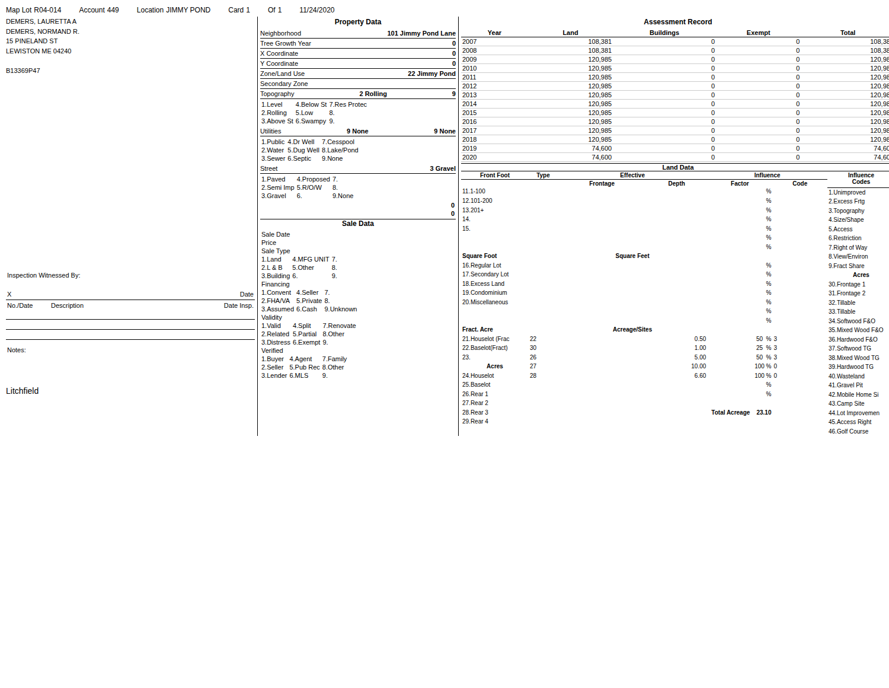Map Lot R04-014 Account 449 Location JIMMY POND Card 1 Of 1 11/24/2020
DEMERS, LAURETTA A
DEMERS, NORMAND R.
15 PINELAND ST
LEWISTON ME 04240
B13369P47
| Inspection Witnessed By: |
| X | | Date |
| No./Date | Description | Date Insp. |
| Notes: |
Litchfield
Property Data
Neighborhood 101 Jimmy Pond Lane
Tree Growth Year 0
X Coordinate 0
Y Coordinate 0
Zone/Land Use 22 Jimmy Pond
Secondary Zone
Topography 2 Rolling 9
| 1.Level | 4.Below St | 7.Res Protec |
| 2.Rolling | 5.Low | 8. |
| 3.Above St | 6.Swampy | 9. |
Utilities 9 None 9 None
| 1.Public | 4.Dr Well | 7.Cesspool |
| 2.Water | 5.Dug Well | 8.Lake/Pond |
| 3.Sewer | 6.Septic | 9.None |
Street 3 Gravel
| 1.Paved | 4.Proposed | 7. |
| 2.Semi Imp | 5.R/O/W | 8. |
| 3.Gravel | 6. | 9.None |
| 0 |
| 0 |
Sale Data
| Sale Date | |
| Price | |
| Sale Type | |
| 1.Land | 4.MFG UNIT | 7. |
| 2.L & B | 5.Other | 8. |
| 3.Building | 6. | 9. |
| Financing | |
| 1.Convent | 4.Seller | 7. |
| 2.FHA/VA | 5.Private | 8. |
| 3.Assumed | 6.Cash | 9.Unknown |
| Validity | |
| 1.Valid | 4.Split | 7.Renovate |
| 2.Related | 5.Partial | 8.Other |
| 3.Distress | 6.Exempt | 9. |
| Verified | |
| 1.Buyer | 4.Agent | 7.Family |
| 2.Seller | 5.Pub Rec | 8.Other |
| 3.Lender | 6.MLS | 9. |
Assessment Record
| Year | Land | Buildings | Exempt | Total |
| --- | --- | --- | --- | --- |
| 2007 | 108,381 | 0 | 0 | 108,381 |
| 2008 | 108,381 | 0 | 0 | 108,381 |
| 2009 | 120,985 | 0 | 0 | 120,985 |
| 2010 | 120,985 | 0 | 0 | 120,985 |
| 2011 | 120,985 | 0 | 0 | 120,985 |
| 2012 | 120,985 | 0 | 0 | 120,985 |
| 2013 | 120,985 | 0 | 0 | 120,985 |
| 2014 | 120,985 | 0 | 0 | 120,985 |
| 2015 | 120,985 | 0 | 0 | 120,985 |
| 2016 | 120,985 | 0 | 0 | 120,985 |
| 2017 | 120,985 | 0 | 0 | 120,985 |
| 2018 | 120,985 | 0 | 0 | 120,985 |
| 2019 | 74,600 | 0 | 0 | 74,600 |
| 2020 | 74,600 | 0 | 0 | 74,600 |
Land Data
| Front Foot | Type | Effective | Influence | Influence Codes |
| --- | --- | --- | --- | --- |
| | | Frontage | Depth | Factor | Code |
| 11.1-100 | | | | % | | 1.Unimproved |
| 12.101-200 | | | | % | | 2.Excess Frtg |
| 13.201+ | | | | % | | 3.Topography |
| 14. | | | | % | | 4.Size/Shape |
| 15. | | | | % | | 5.Access |
| | | | | % | | 6.Restriction |
| | | | | % | | 7.Right of Way |
| Square Foot | | Square Feet | | | 8.View/Environ |
| 16.Regular Lot | | | % | | 9.Fract Share |
| 17.Secondary Lot | | | % | | Acres |
| 18.Excess Land | | | % | | 30.Frontage 1 |
| 19.Condominium | | | % | | 31.Frontage 2 |
| 20.Miscellaneous | | | % | | 32.Tillable |
| | | | % | | 33.Tillable |
| | | | % | | 34.Softwood F&O |
| Fract. Acre | | Acreage/Sites | | | 35.Mixed Wood F&O |
| 21.Houselot (Frac | 22 | 0.50 | 50 % | 3 | 36.Hardwood F&O |
| 22.Baselot(Fract) | 30 | 1.00 | 25 % | 3 | 37.Softwood TG |
| 23. | 26 | 5.00 | 50 % | 3 | 38.Mixed Wood TG |
| Acres | 27 | 10.00 | 100 % | 0 | 39.Hardwood TG |
| 24.Houselot | 28 | 6.60 | 100 % | 0 | 40.Wasteland |
| 25.Baselot | | | % | | 41.Gravel Pit |
| 26.Rear 1 | | | % | | 42.Mobile Home Si |
| 27.Rear 2 | | | | | 43.Camp Site |
| 28.Rear 3 | Total Acreage 23.10 | | 44.Lot Improvemen |
| 29.Rear 4 | | 45.Access Right |
| | 46.Golf Course |